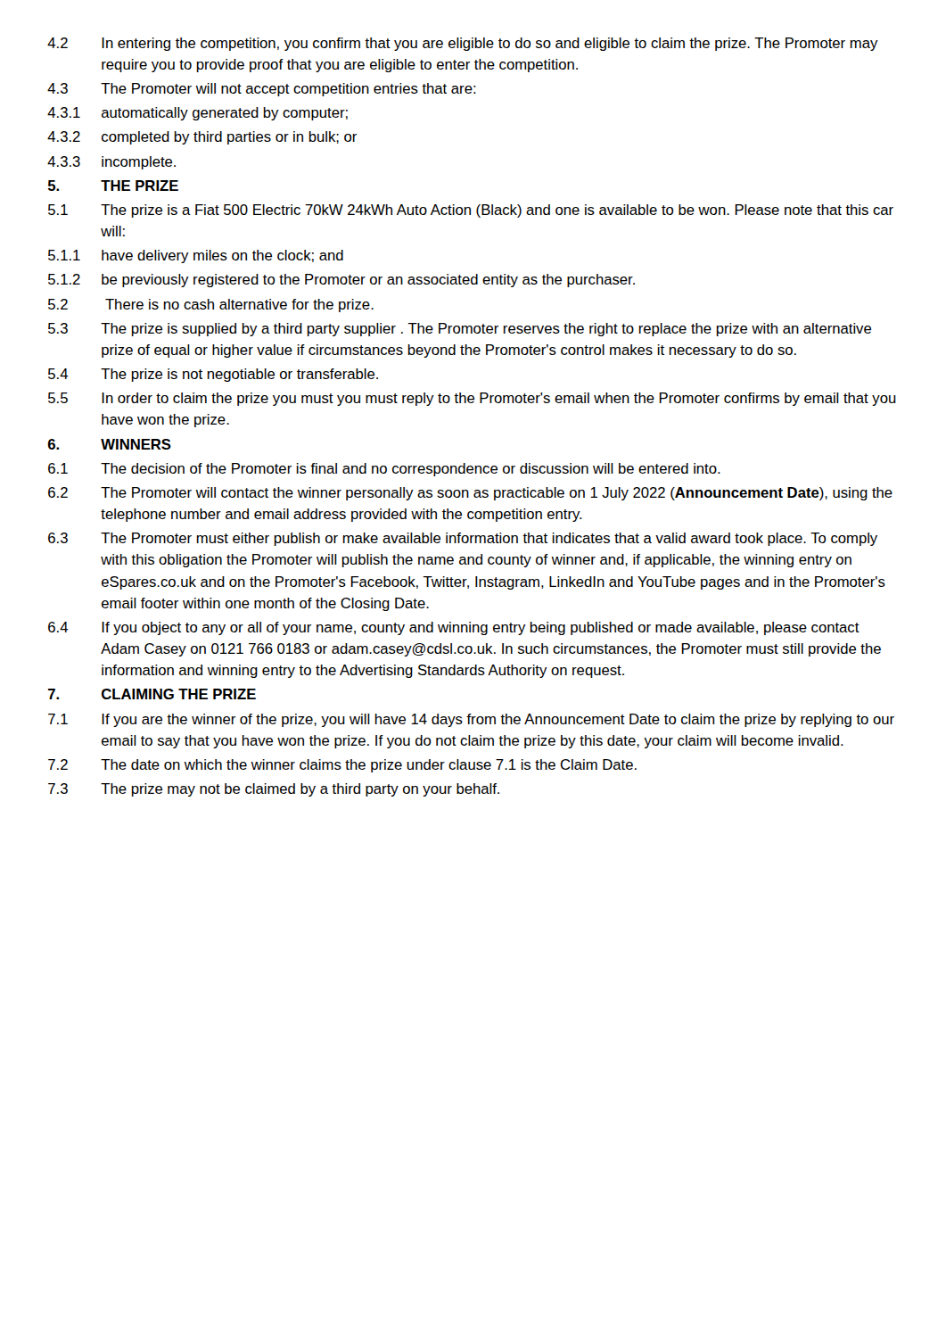4.2 In entering the competition, you confirm that you are eligible to do so and eligible to claim the prize. The Promoter may require you to provide proof that you are eligible to enter the competition.
4.3 The Promoter will not accept competition entries that are:
4.3.1 automatically generated by computer;
4.3.2 completed by third parties or in bulk; or
4.3.3 incomplete.
5. THE PRIZE
5.1 The prize is a Fiat 500 Electric 70kW 24kWh Auto Action (Black) and one is available to be won. Please note that this car will:
5.1.1 have delivery miles on the clock; and
5.1.2 be previously registered to the Promoter or an associated entity as the purchaser.
5.2 There is no cash alternative for the prize.
5.3 The prize is supplied by a third party supplier . The Promoter reserves the right to replace the prize with an alternative prize of equal or higher value if circumstances beyond the Promoter's control makes it necessary to do so.
5.4 The prize is not negotiable or transferable.
5.5 In order to claim the prize you must you must reply to the Promoter's email when the Promoter confirms by email that you have won the prize.
6. WINNERS
6.1 The decision of the Promoter is final and no correspondence or discussion will be entered into.
6.2 The Promoter will contact the winner personally as soon as practicable on 1 July 2022 (Announcement Date), using the telephone number and email address provided with the competition entry.
6.3 The Promoter must either publish or make available information that indicates that a valid award took place. To comply with this obligation the Promoter will publish the name and county of winner and, if applicable, the winning entry on eSpares.co.uk and on the Promoter's Facebook, Twitter, Instagram, LinkedIn and YouTube pages and in the Promoter's email footer within one month of the Closing Date.
6.4 If you object to any or all of your name, county and winning entry being published or made available, please contact Adam Casey on 0121 766 0183 or adam.casey@cdsl.co.uk. In such circumstances, the Promoter must still provide the information and winning entry to the Advertising Standards Authority on request.
7. CLAIMING THE PRIZE
7.1 If you are the winner of the prize, you will have 14 days from the Announcement Date to claim the prize by replying to our email to say that you have won the prize. If you do not claim the prize by this date, your claim will become invalid.
7.2 The date on which the winner claims the prize under clause 7.1 is the Claim Date.
7.3 The prize may not be claimed by a third party on your behalf.